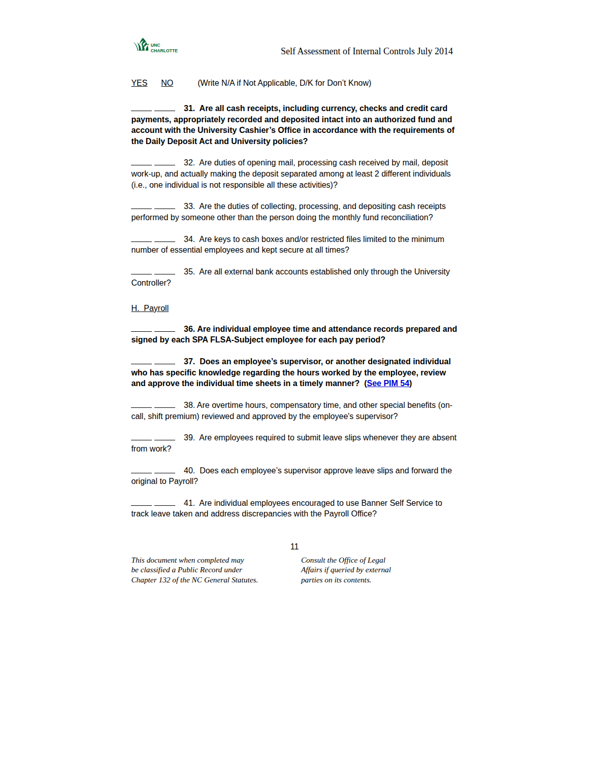UNC CHARLOTTE
Self Assessment of Internal Controls July 2014
YES NO (Write N/A if Not Applicable, D/K for Don’t Know)
31. Are all cash receipts, including currency, checks and credit card payments, appropriately recorded and deposited intact into an authorized fund and account with the University Cashier’s Office in accordance with the requirements of the Daily Deposit Act and University policies?
32. Are duties of opening mail, processing cash received by mail, deposit work-up, and actually making the deposit separated among at least 2 different individuals (i.e., one individual is not responsible all these activities)?
33. Are the duties of collecting, processing, and depositing cash receipts performed by someone other than the person doing the monthly fund reconciliation?
34. Are keys to cash boxes and/or restricted files limited to the minimum number of essential employees and kept secure at all times?
35. Are all external bank accounts established only through the University Controller?
H. Payroll
36. Are individual employee time and attendance records prepared and signed by each SPA FLSA-Subject employee for each pay period?
37. Does an employee’s supervisor, or another designated individual who has specific knowledge regarding the hours worked by the employee, review and approve the individual time sheets in a timely manner? (See PIM 54)
38. Are overtime hours, compensatory time, and other special benefits (on-call, shift premium) reviewed and approved by the employee's supervisor?
39. Are employees required to submit leave slips whenever they are absent from work?
40. Does each employee’s supervisor approve leave slips and forward the original to Payroll?
41. Are individual employees encouraged to use Banner Self Service to track leave taken and address discrepancies with the Payroll Office?
11
This document when completed may
be classified a Public Record under
Chapter 132 of the NC General Statutes.
Consult the Office of Legal
Affairs if queried by external
parties on its contents.